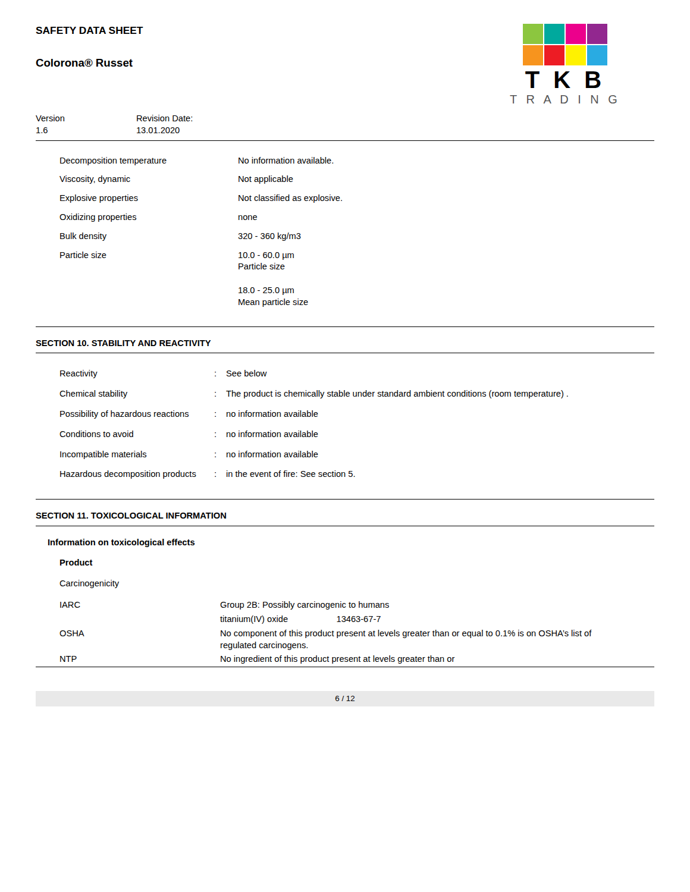SAFETY DATA SHEET
T K B
T R A D I N G
Colorona® Russet
Version
1.6
Revision Date:
13.01.2020
| Decomposition temperature | No information available. |
| Viscosity, dynamic | Not applicable |
| Explosive properties | Not classified as explosive. |
| Oxidizing properties | none |
| Bulk density | 320 - 360 kg/m3 |
| Particle size | 10.0 - 60.0 µm Particle size 18.0 - 25.0 µm Mean particle size |
SECTION 10. STABILITY AND REACTIVITY
| Reactivity | : | See below |
| Chemical stability | : | The product is chemically stable under standard ambient conditions (room temperature) . |
| Possibility of hazardous reactions | : | no information available |
| Conditions to avoid | : | no information available |
| Incompatible materials | : | no information available |
| Hazardous decomposition products | : | in the event of fire: See section 5. |
SECTION 11. TOXICOLOGICAL INFORMATION
Information on toxicological effects
Product
Carcinogenicity
| IARC | Group 2B: Possibly carcinogenic to humans |
| | titanium(IV) oxide 13463-67-7 |
| OSHA | No component of this product present at levels greater than or equal to 0.1% is on OSHA’s list of regulated carcinogens. |
| NTP | No ingredient of this product present at levels greater than or |
6 / 12